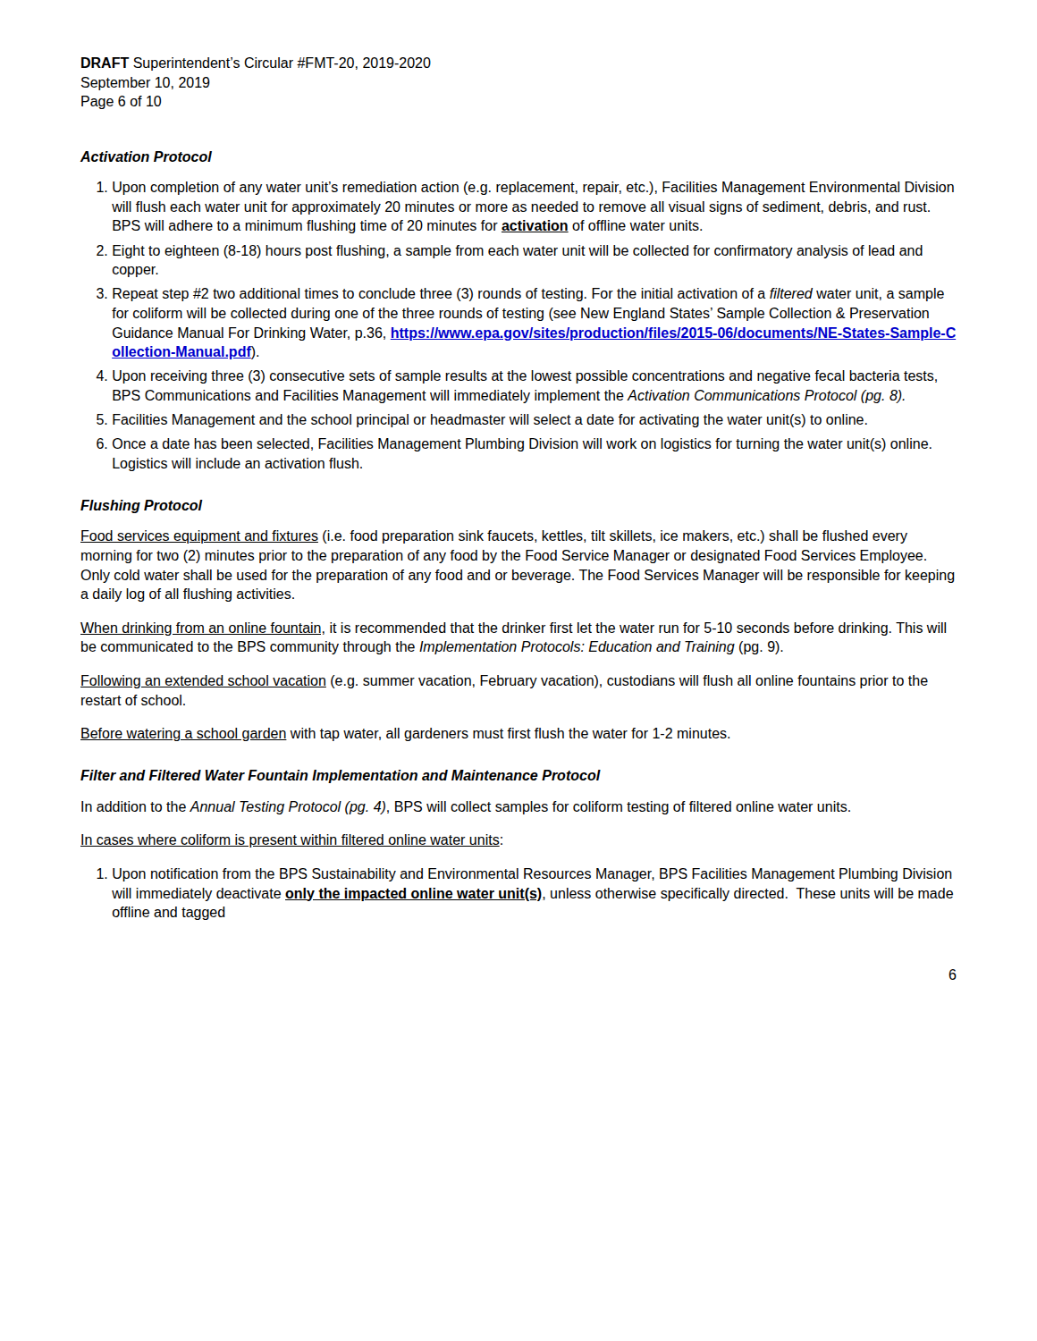DRAFT Superintendent’s Circular #FMT-20, 2019-2020
September 10, 2019
Page 6 of 10
Activation Protocol
Upon completion of any water unit’s remediation action (e.g. replacement, repair, etc.), Facilities Management Environmental Division will flush each water unit for approximately 20 minutes or more as needed to remove all visual signs of sediment, debris, and rust. BPS will adhere to a minimum flushing time of 20 minutes for activation of offline water units.
Eight to eighteen (8-18) hours post flushing, a sample from each water unit will be collected for confirmatory analysis of lead and copper.
Repeat step #2 two additional times to conclude three (3) rounds of testing. For the initial activation of a filtered water unit, a sample for coliform will be collected during one of the three rounds of testing (see New England States’ Sample Collection & Preservation Guidance Manual For Drinking Water, p.36, https://www.epa.gov/sites/production/files/2015-06/documents/NE-States-Sample-Collection-Manual.pdf).
Upon receiving three (3) consecutive sets of sample results at the lowest possible concentrations and negative fecal bacteria tests, BPS Communications and Facilities Management will immediately implement the Activation Communications Protocol (pg. 8).
Facilities Management and the school principal or headmaster will select a date for activating the water unit(s) to online.
Once a date has been selected, Facilities Management Plumbing Division will work on logistics for turning the water unit(s) online. Logistics will include an activation flush.
Flushing Protocol
Food services equipment and fixtures (i.e. food preparation sink faucets, kettles, tilt skillets, ice makers, etc.) shall be flushed every morning for two (2) minutes prior to the preparation of any food by the Food Service Manager or designated Food Services Employee. Only cold water shall be used for the preparation of any food and or beverage. The Food Services Manager will be responsible for keeping a daily log of all flushing activities.
When drinking from an online fountain, it is recommended that the drinker first let the water run for 5-10 seconds before drinking. This will be communicated to the BPS community through the Implementation Protocols: Education and Training (pg. 9).
Following an extended school vacation (e.g. summer vacation, February vacation), custodians will flush all online fountains prior to the restart of school.
Before watering a school garden with tap water, all gardeners must first flush the water for 1-2 minutes.
Filter and Filtered Water Fountain Implementation and Maintenance Protocol
In addition to the Annual Testing Protocol (pg. 4), BPS will collect samples for coliform testing of filtered online water units.
In cases where coliform is present within filtered online water units:
Upon notification from the BPS Sustainability and Environmental Resources Manager, BPS Facilities Management Plumbing Division will immediately deactivate only the impacted online water unit(s), unless otherwise specifically directed. These units will be made offline and tagged
6